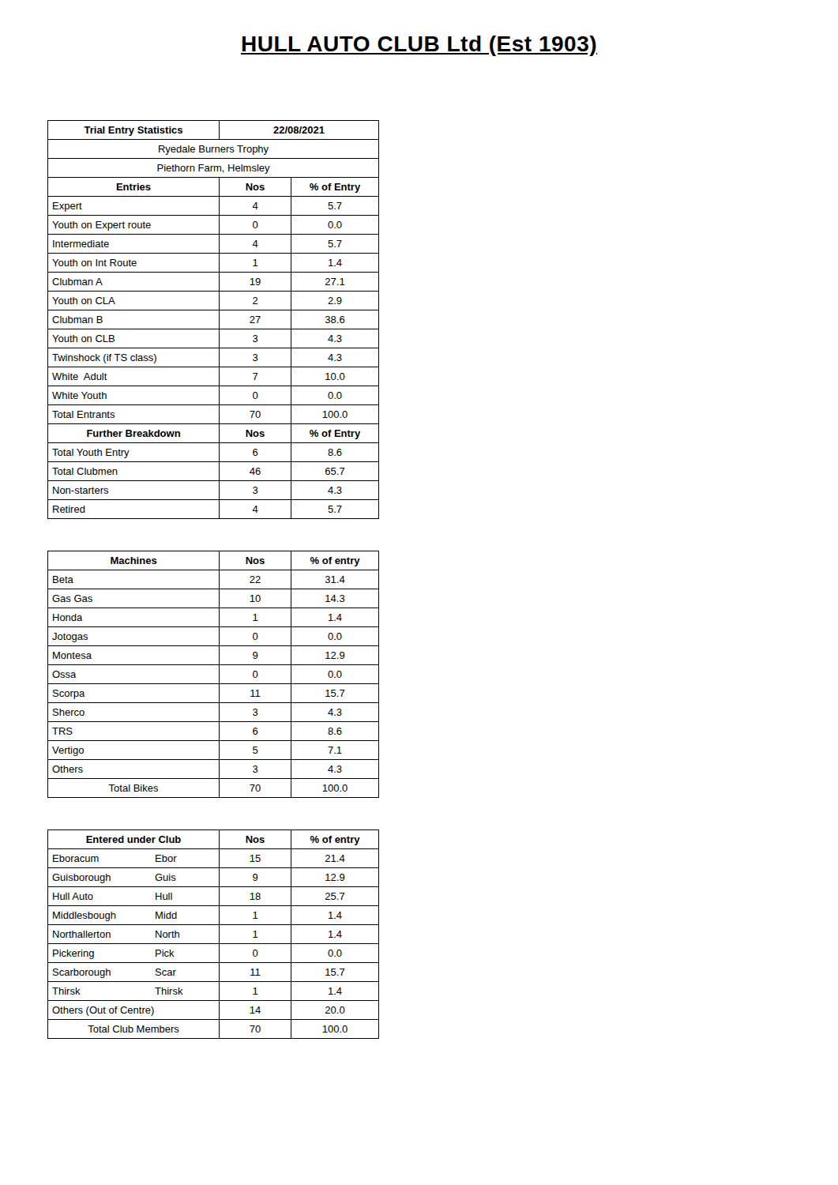HULL AUTO CLUB Ltd (Est 1903)
| Trial Entry Statistics | 22/08/2021 |
| --- | --- |
| Ryedale Burners Trophy |
| Piethorn Farm, Helmsley |
| Entries | Nos | % of Entry |
| Expert | 4 | 5.7 |
| Youth on Expert route | 0 | 0.0 |
| Intermediate | 4 | 5.7 |
| Youth on Int Route | 1 | 1.4 |
| Clubman A | 19 | 27.1 |
| Youth on CLA | 2 | 2.9 |
| Clubman B | 27 | 38.6 |
| Youth on CLB | 3 | 4.3 |
| Twinshock (if TS class) | 3 | 4.3 |
| White Adult | 7 | 10.0 |
| White Youth | 0 | 0.0 |
| Total Entrants | 70 | 100.0 |
| Further Breakdown | Nos | % of Entry |
| Total Youth Entry | 6 | 8.6 |
| Total Clubmen | 46 | 65.7 |
| Non-starters | 3 | 4.3 |
| Retired | 4 | 5.7 |
| Machines | Nos | % of entry |
| --- | --- | --- |
| Beta | 22 | 31.4 |
| Gas Gas | 10 | 14.3 |
| Honda | 1 | 1.4 |
| Jotogas | 0 | 0.0 |
| Montesa | 9 | 12.9 |
| Ossa | 0 | 0.0 |
| Scorpa | 11 | 15.7 |
| Sherco | 3 | 4.3 |
| TRS | 6 | 8.6 |
| Vertigo | 5 | 7.1 |
| Others | 3 | 4.3 |
| Total Bikes | 70 | 100.0 |
| Entered under Club | Nos | % of entry |
| --- | --- | --- |
| Eboracum Ebor | 15 | 21.4 |
| Guisborough Guis | 9 | 12.9 |
| Hull Auto Hull | 18 | 25.7 |
| Middlesbough Midd | 1 | 1.4 |
| Northallerton North | 1 | 1.4 |
| Pickering Pick | 0 | 0.0 |
| Scarborough Scar | 11 | 15.7 |
| Thirsk Thirsk | 1 | 1.4 |
| Others (Out of Centre) | 14 | 20.0 |
| Total Club Members | 70 | 100.0 |